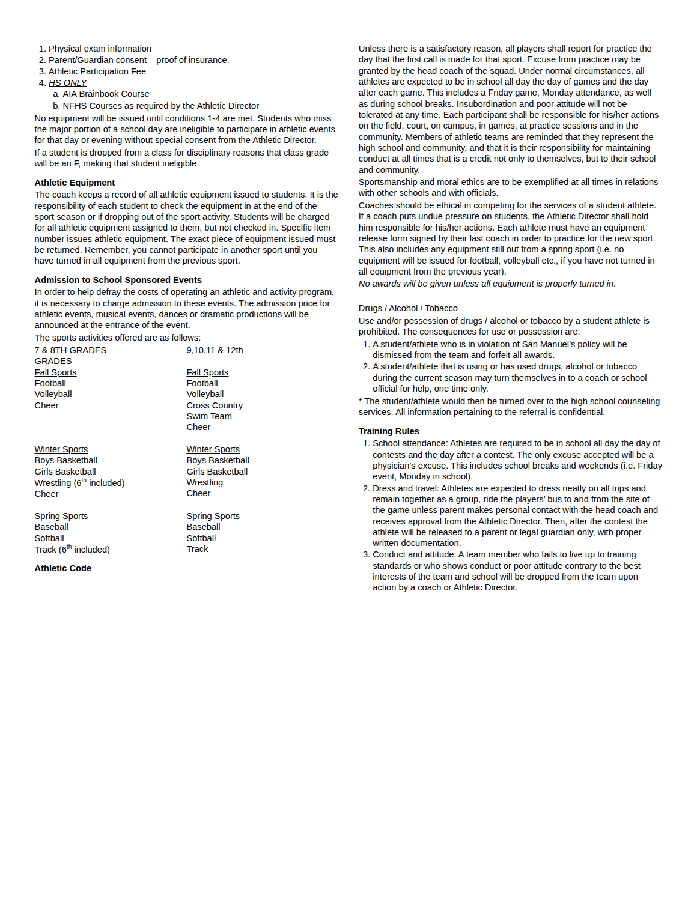Physical exam information
Parent/Guardian consent – proof of insurance.
Athletic Participation Fee
HS ONLY
AIA Brainbook Course
NFHS Courses as required by the Athletic Director
No equipment will be issued until conditions 1-4 are met. Students who miss the major portion of a school day are ineligible to participate in athletic events for that day or evening without special consent from the Athletic Director.
If a student is dropped from a class for disciplinary reasons that class grade will be an F, making that student ineligible.
Athletic Equipment
The coach keeps a record of all athletic equipment issued to students. It is the responsibility of each student to check the equipment in at the end of the sport season or if dropping out of the sport activity. Students will be charged for all athletic equipment assigned to them, but not checked in. Specific item number issues athletic equipment. The exact piece of equipment issued must be returned. Remember, you cannot participate in another sport until you have turned in all equipment from the previous sport.
Admission to School Sponsored Events
In order to help defray the costs of operating an athletic and activity program, it is necessary to charge admission to these events. The admission price for athletic events, musical events, dances or dramatic productions will be announced at the entrance of the event.
The sports activities offered are as follows:
| 7 & 8TH GRADES GRADES | 9,10,11 & 12th |
| Fall Sports Football Volleyball Cheer | Fall Sports Football Volleyball Cross Country Swim Team Cheer |
| Winter Sports Boys Basketball Girls Basketball Wrestling (6 th included) Cheer | Winter Sports Boys Basketball Girls Basketball Wrestling Cheer |
| Spring Sports Baseball Softball Track (6 th included) | Spring Sports Baseball Softball Track |
Athletic Code
Unless there is a satisfactory reason, all players shall report for practice the day that the first call is made for that sport. Excuse from practice may be granted by the head coach of the squad. Under normal circumstances, all athletes are expected to be in school all day the day of games and the day after each game. This includes a Friday game, Monday attendance, as well as during school breaks. Insubordination and poor attitude will not be tolerated at any time. Each participant shall be responsible for his/her actions on the field, court, on campus, in games, at practice sessions and in the community. Members of athletic teams are reminded that they represent the high school and community, and that it is their responsibility for maintaining conduct at all times that is a credit not only to themselves, but to their school and community.
Sportsmanship and moral ethics are to be exemplified at all times in relations with other schools and with officials.
Coaches should be ethical in competing for the services of a student athlete. If a coach puts undue pressure on students, the Athletic Director shall hold him responsible for his/her actions. Each athlete must have an equipment release form signed by their last coach in order to practice for the new sport. This also includes any equipment still out from a spring sport (i.e. no equipment will be issued for football, volleyball etc., if you have not turned in all equipment from the previous year).
No awards will be given unless all equipment is properly turned in.
Drugs / Alcohol / Tobacco
Use and/or possession of drugs / alcohol or tobacco by a student athlete is prohibited. The consequences for use or possession are:
A student/athlete who is in violation of San Manuel’s policy will be dismissed from the team and forfeit all awards.
A student/athlete that is using or has used drugs, alcohol or tobacco during the current season may turn themselves in to a coach or school official for help, one time only.
* The student/athlete would then be turned over to the high school counseling services. All information pertaining to the referral is confidential.
Training Rules
School attendance: Athletes are required to be in school all day the day of contests and the day after a contest. The only excuse accepted will be a physician’s excuse. This includes school breaks and weekends (i.e. Friday event, Monday in school).
Dress and travel: Athletes are expected to dress neatly on all trips and remain together as a group, ride the players’ bus to and from the site of the game unless parent makes personal contact with the head coach and receives approval from the Athletic Director. Then, after the contest the athlete will be released to a parent or legal guardian only, with proper written documentation.
Conduct and attitude: A team member who fails to live up to training standards or who shows conduct or poor attitude contrary to the best interests of the team and school will be dropped from the team upon action by a coach or Athletic Director.